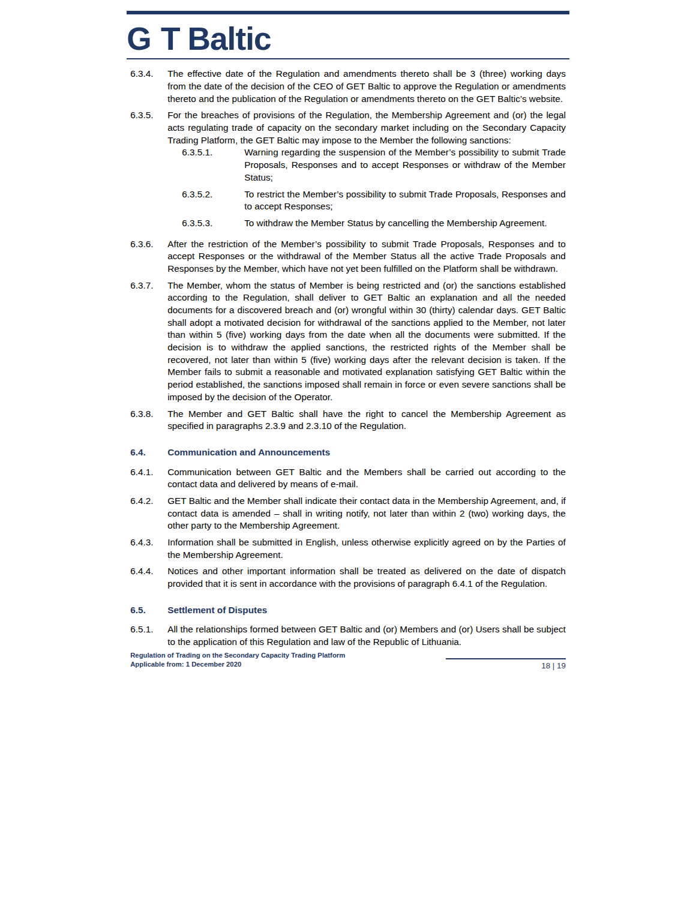G  T Baltic
| 6.3.4. | The effective date of the Regulation and amendments thereto shall be 3 (three) working days from the date of the decision of the CEO of GET Baltic to approve the Regulation or amendments thereto and the publication of the Regulation or amendments thereto on the GET Baltic’s website. |
| 6.3.5. | For the breaches of provisions of the Regulation, the Membership Agreement and (or) the legal acts regulating trade of capacity on the secondary market including on the Secondary Capacity Trading Platform, the GET Baltic may impose to the Member the following sanctions: / 6.3.5.1. / Warning regarding the suspension of the Member’s possibility to submit Trade Proposals, Responses and to accept Responses or withdraw of the Member Status; / / 6.3.5.2. / To restrict the Member’s possibility to submit Trade Proposals, Responses and to accept Responses; / / 6.3.5.3. / To withdraw the Member Status by cancelling the Membership Agreement. / |
| 6.3.6. | After the restriction of the Member’s possibility to submit Trade Proposals, Responses and to accept Responses or the withdrawal of the Member Status all the active Trade Proposals and Responses by the Member, which have not yet been fulfilled on the Platform shall be withdrawn. |
| 6.3.7. | The Member, whom the status of Member is being restricted and (or) the sanctions established according to the Regulation, shall deliver to GET Baltic an explanation and all the needed documents for a discovered breach and (or) wrongful within 30 (thirty) calendar days. GET Baltic shall adopt a motivated decision for withdrawal of the sanctions applied to the Member, not later than within 5 (five) working days from the date when all the documents were submitted. If the decision is to withdraw the applied sanctions, the restricted rights of the Member shall be recovered, not later than within 5 (five) working days after the relevant decision is taken. If the Member fails to submit a reasonable and motivated explanation satisfying GET Baltic within the period established, the sanctions imposed shall remain in force or even severe sanctions shall be imposed by the decision of the Operator. |
| 6.3.8. | The Member and GET Baltic shall have the right to cancel the Membership Agreement as specified in paragraphs 2.3.9 and 2.3.10 of the Regulation. |
6.4. Communication and Announcements
| 6.4.1. | Communication between GET Baltic and the Members shall be carried out according to the contact data and delivered by means of e-mail. |
| 6.4.2. | GET Baltic and the Member shall indicate their contact data in the Membership Agreement, and, if contact data is amended – shall in writing notify, not later than within 2 (two) working days, the other party to the Membership Agreement. |
| 6.4.3. | Information shall be submitted in English, unless otherwise explicitly agreed on by the Parties of the Membership Agreement. |
| 6.4.4. | Notices and other important information shall be treated as delivered on the date of dispatch provided that it is sent in accordance with the provisions of paragraph 6.4.1 of the Regulation. |
6.5. Settlement of Disputes
| 6.5.1. | All the relationships formed between GET Baltic and (or) Members and (or) Users shall be subject to the application of this Regulation and law of the Republic of Lithuania. |
Regulation of Trading on the Secondary Capacity Trading Platform
Applicable from: 1 December 2020
18 | 19